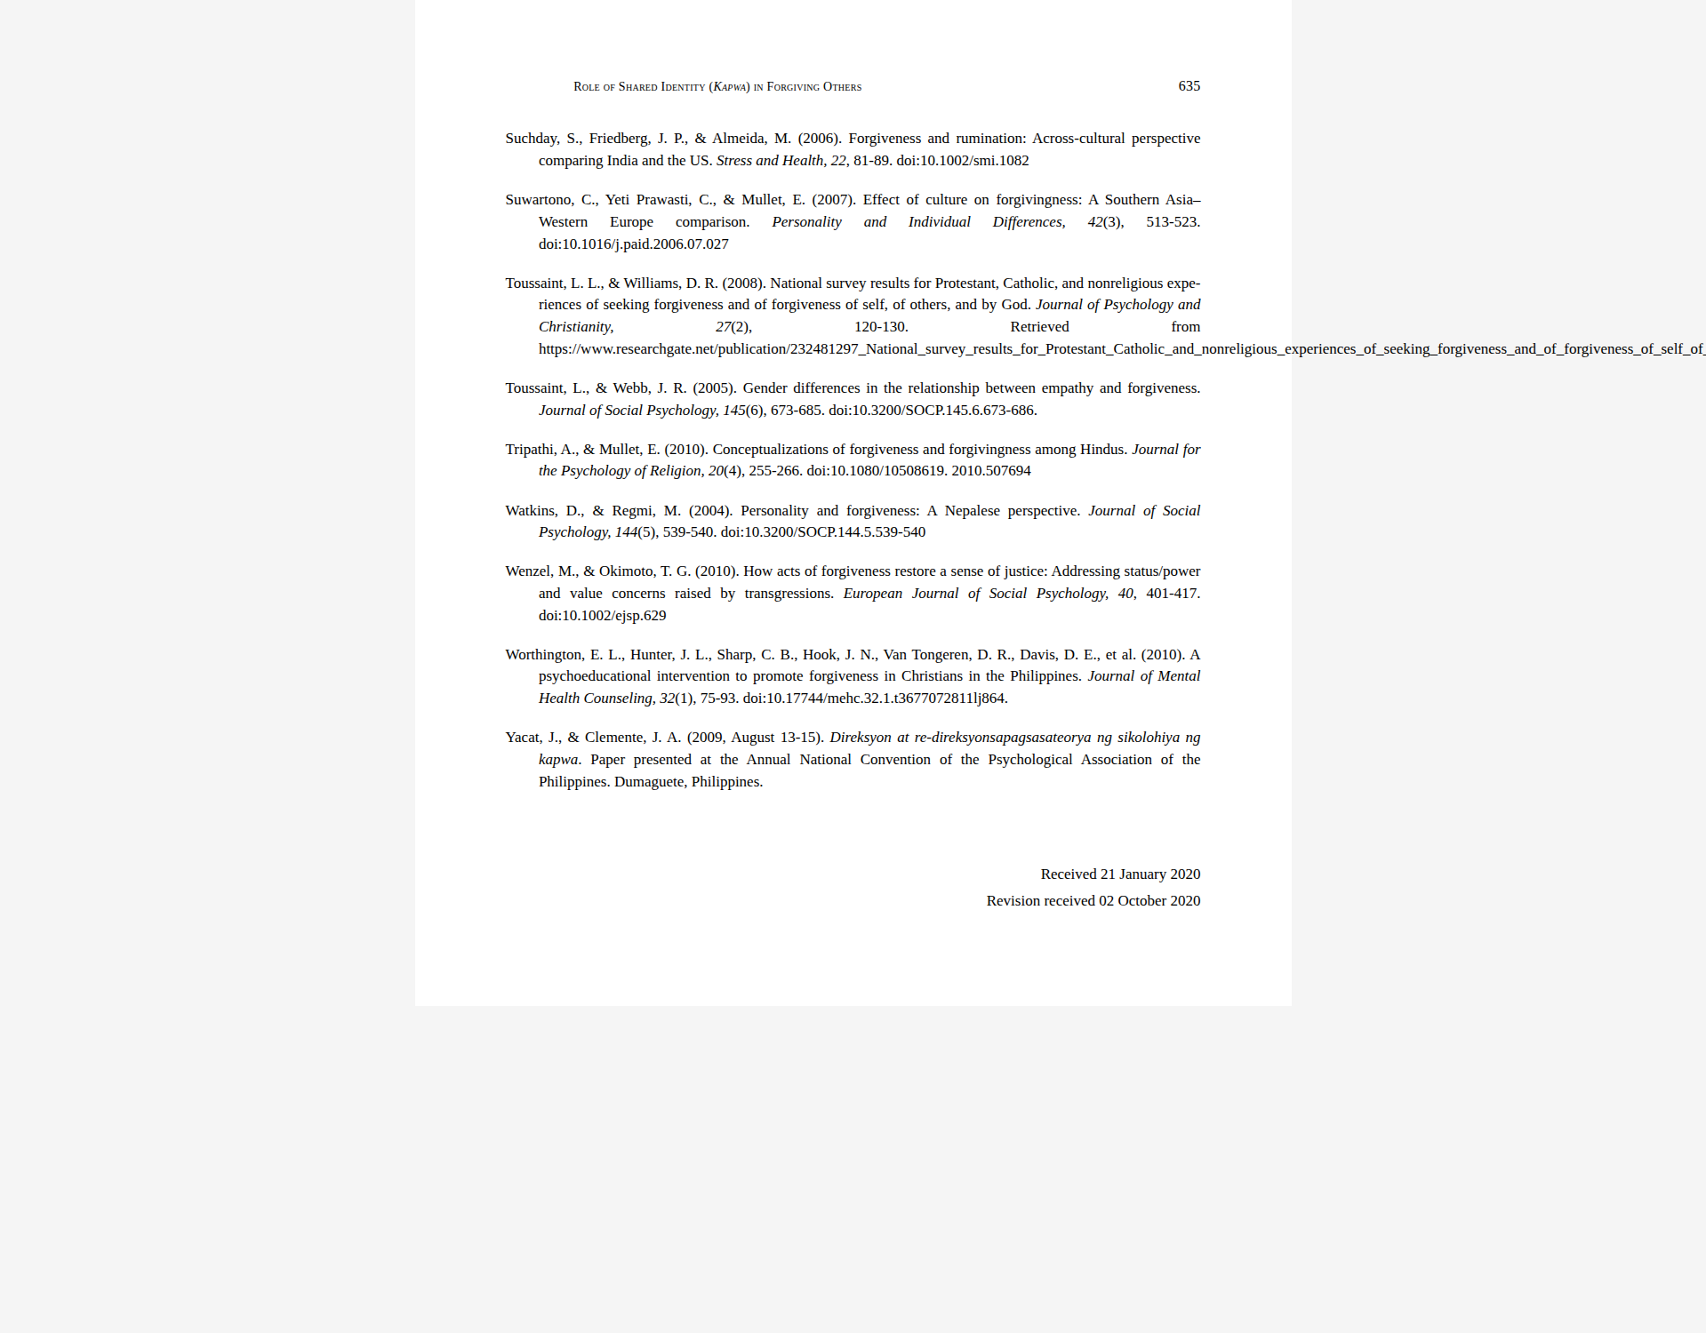Role of Shared Identity (Kapwa) in Forgiving Others 635
Suchday, S., Friedberg, J. P., & Almeida, M. (2006). Forgiveness and rumination: Across-cultural perspective comparing India and the US. Stress and Health, 22, 81-89. doi:10.1002/smi.1082
Suwartono, C., Yeti Prawasti, C., & Mullet, E. (2007). Effect of culture on forgivingness: A Southern Asia–Western Europe comparison. Personality and Individual Differences, 42(3), 513-523. doi:10.1016/j.paid.2006.07.027
Toussaint, L. L., & Williams, D. R. (2008). National survey results for Protestant, Catholic, and nonreligious experiences of seeking forgiveness and of forgiveness of self, of others, and by God. Journal of Psychology and Christianity, 27(2), 120-130. Retrieved from https://www.researchgate.net/publication/232481297_National_survey_results_for_Protestant_Catholic_and_nonreligious_experiences_of_seeking_forgiveness_and_of_forgiveness_of_self_of_others_and_by_God
Toussaint, L., & Webb, J. R. (2005). Gender differences in the relationship between empathy and forgiveness. Journal of Social Psychology, 145(6), 673-685. doi:10.3200/SOCP.145.6.673-686.
Tripathi, A., & Mullet, E. (2010). Conceptualizations of forgiveness and forgivingness among Hindus. Journal for the Psychology of Religion, 20(4), 255-266. doi:10.1080/10508619. 2010.507694
Watkins, D., & Regmi, M. (2004). Personality and forgiveness: A Nepalese perspective. Journal of Social Psychology, 144(5), 539-540. doi:10.3200/SOCP.144.5.539-540
Wenzel, M., & Okimoto, T. G. (2010). How acts of forgiveness restore a sense of justice: Addressing status/power and value concerns raised by transgressions. European Journal of Social Psychology, 40, 401-417. doi:10.1002/ejsp.629
Worthington, E. L., Hunter, J. L., Sharp, C. B., Hook, J. N., Van Tongeren, D. R., Davis, D. E., et al. (2010). A psychoeducational intervention to promote forgiveness in Christians in the Philippines. Journal of Mental Health Counseling, 32(1), 75-93. doi:10.17744/mehc.32.1.t3677072811lj864.
Yacat, J., & Clemente, J. A. (2009, August 13-15). Direksyon at re-direksyonsapagsasateorya ng sikolohiya ng kapwa. Paper presented at the Annual National Convention of the Psychological Association of the Philippines. Dumaguete, Philippines.
Received 21 January 2020
Revision received 02 October 2020